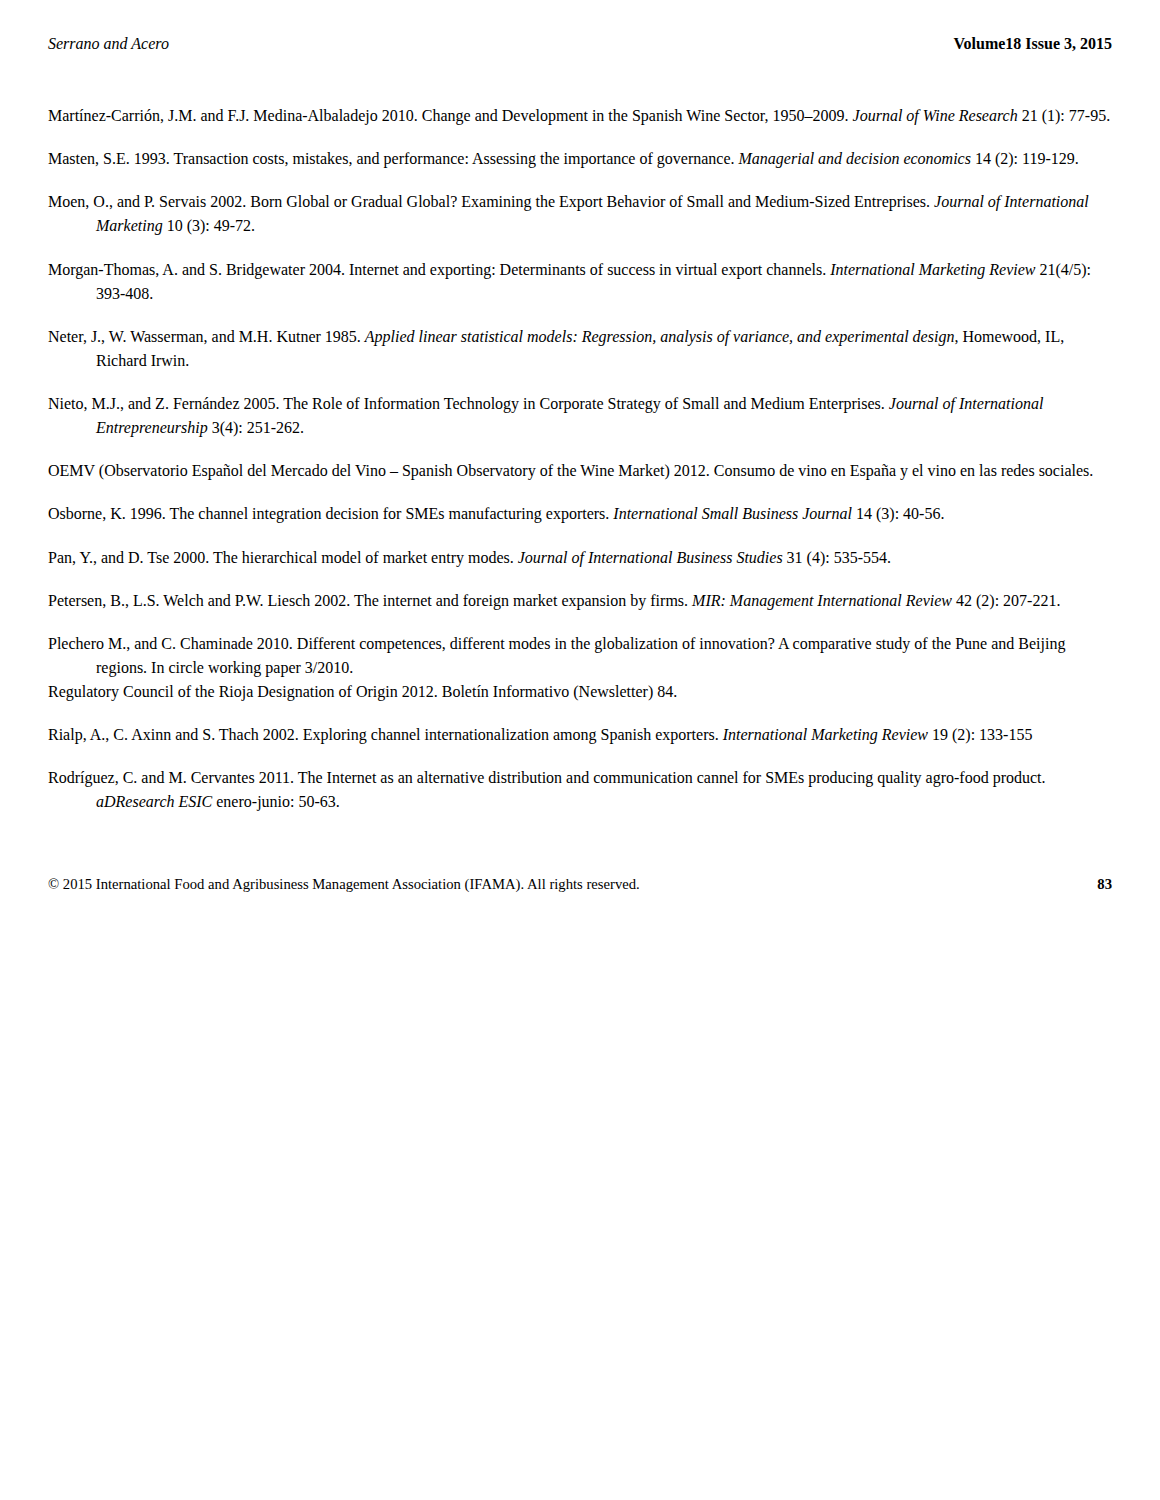Serrano and Acero
Volume18 Issue 3, 2015
Martínez-Carrión, J.M. and F.J. Medina-Albaladejo 2010. Change and Development in the Spanish Wine Sector, 1950–2009. Journal of Wine Research 21 (1): 77-95.
Masten, S.E. 1993. Transaction costs, mistakes, and performance: Assessing the importance of governance. Managerial and decision economics 14 (2): 119-129.
Moen, O., and P. Servais 2002. Born Global or Gradual Global? Examining the Export Behavior of Small and Medium-Sized Entreprises. Journal of International Marketing 10 (3): 49-72.
Morgan-Thomas, A. and S. Bridgewater 2004. Internet and exporting: Determinants of success in virtual export channels. International Marketing Review 21(4/5): 393-408.
Neter, J., W. Wasserman, and M.H. Kutner 1985. Applied linear statistical models: Regression, analysis of variance, and experimental design, Homewood, IL, Richard Irwin.
Nieto, M.J., and Z. Fernández 2005. The Role of Information Technology in Corporate Strategy of Small and Medium Enterprises. Journal of International Entrepreneurship 3(4): 251-262.
OEMV (Observatorio Español del Mercado del Vino – Spanish Observatory of the Wine Market) 2012. Consumo de vino en España y el vino en las redes sociales.
Osborne, K. 1996. The channel integration decision for SMEs manufacturing exporters. International Small Business Journal 14 (3): 40-56.
Pan, Y., and D. Tse 2000. The hierarchical model of market entry modes. Journal of International Business Studies 31 (4): 535-554.
Petersen, B., L.S. Welch and P.W. Liesch 2002. The internet and foreign market expansion by firms. MIR: Management International Review 42 (2): 207-221.
Plechero M., and C. Chaminade 2010. Different competences, different modes in the globalization of innovation? A comparative study of the Pune and Beijing regions. In circle working paper 3/2010.
Regulatory Council of the Rioja Designation of Origin 2012. Boletín Informativo (Newsletter) 84.
Rialp, A., C. Axinn and S. Thach 2002. Exploring channel internationalization among Spanish exporters. International Marketing Review 19 (2): 133-155
Rodríguez, C. and M. Cervantes 2011. The Internet as an alternative distribution and communication cannel for SMEs producing quality agro-food product. aDResearch ESIC enero-junio: 50-63.
© 2015 International Food and Agribusiness Management Association (IFAMA). All rights reserved.
83